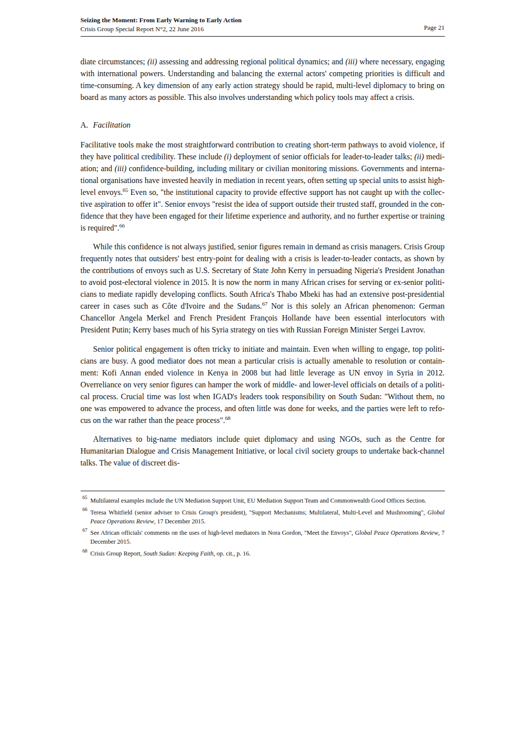Seizing the Moment: From Early Warning to Early Action
Crisis Group Special Report N°2, 22 June 2016
Page 21
diate circumstances; (ii) assessing and addressing regional political dynamics; and (iii) where necessary, engaging with international powers. Understanding and balancing the external actors' competing priorities is difficult and time-consuming. A key dimension of any early action strategy should be rapid, multi-level diplomacy to bring on board as many actors as possible. This also involves understanding which policy tools may affect a crisis.
A. Facilitation
Facilitative tools make the most straightforward contribution to creating short-term pathways to avoid violence, if they have political credibility. These include (i) deployment of senior officials for leader-to-leader talks; (ii) mediation; and (iii) confidence-building, including military or civilian monitoring missions. Governments and international organisations have invested heavily in mediation in recent years, often setting up special units to assist high-level envoys.65 Even so, "the institutional capacity to provide effective support has not caught up with the collective aspiration to offer it". Senior envoys "resist the idea of support outside their trusted staff, grounded in the confidence that they have been engaged for their lifetime experience and authority, and no further expertise or training is required".66
While this confidence is not always justified, senior figures remain in demand as crisis managers. Crisis Group frequently notes that outsiders' best entry-point for dealing with a crisis is leader-to-leader contacts, as shown by the contributions of envoys such as U.S. Secretary of State John Kerry in persuading Nigeria's President Jonathan to avoid post-electoral violence in 2015. It is now the norm in many African crises for serving or ex-senior politicians to mediate rapidly developing conflicts. South Africa's Thabo Mbeki has had an extensive post-presidential career in cases such as Côte d'Ivoire and the Sudans.67 Nor is this solely an African phenomenon: German Chancellor Angela Merkel and French President François Hollande have been essential interlocutors with President Putin; Kerry bases much of his Syria strategy on ties with Russian Foreign Minister Sergei Lavrov.
Senior political engagement is often tricky to initiate and maintain. Even when willing to engage, top politicians are busy. A good mediator does not mean a particular crisis is actually amenable to resolution or containment: Kofi Annan ended violence in Kenya in 2008 but had little leverage as UN envoy in Syria in 2012. Overreliance on very senior figures can hamper the work of middle- and lower-level officials on details of a political process. Crucial time was lost when IGAD's leaders took responsibility on South Sudan: "Without them, no one was empowered to advance the process, and often little was done for weeks, and the parties were left to refocus on the war rather than the peace process".68
Alternatives to big-name mediators include quiet diplomacy and using NGOs, such as the Centre for Humanitarian Dialogue and Crisis Management Initiative, or local civil society groups to undertake back-channel talks. The value of discreet dis-
Multilateral examples include the UN Mediation Support Unit, EU Mediation Support Team and Commonwealth Good Offices Section.
Teresa Whitfield (senior adviser to Crisis Group's president), "Support Mechanisms; Multilateral, Multi-Level and Mushrooming", Global Peace Operations Review, 17 December 2015.
See African officials' comments on the uses of high-level mediators in Nora Gordon, "Meet the Envoys", Global Peace Operations Review, 7 December 2015.
Crisis Group Report, South Sudan: Keeping Faith, op. cit., p. 16.